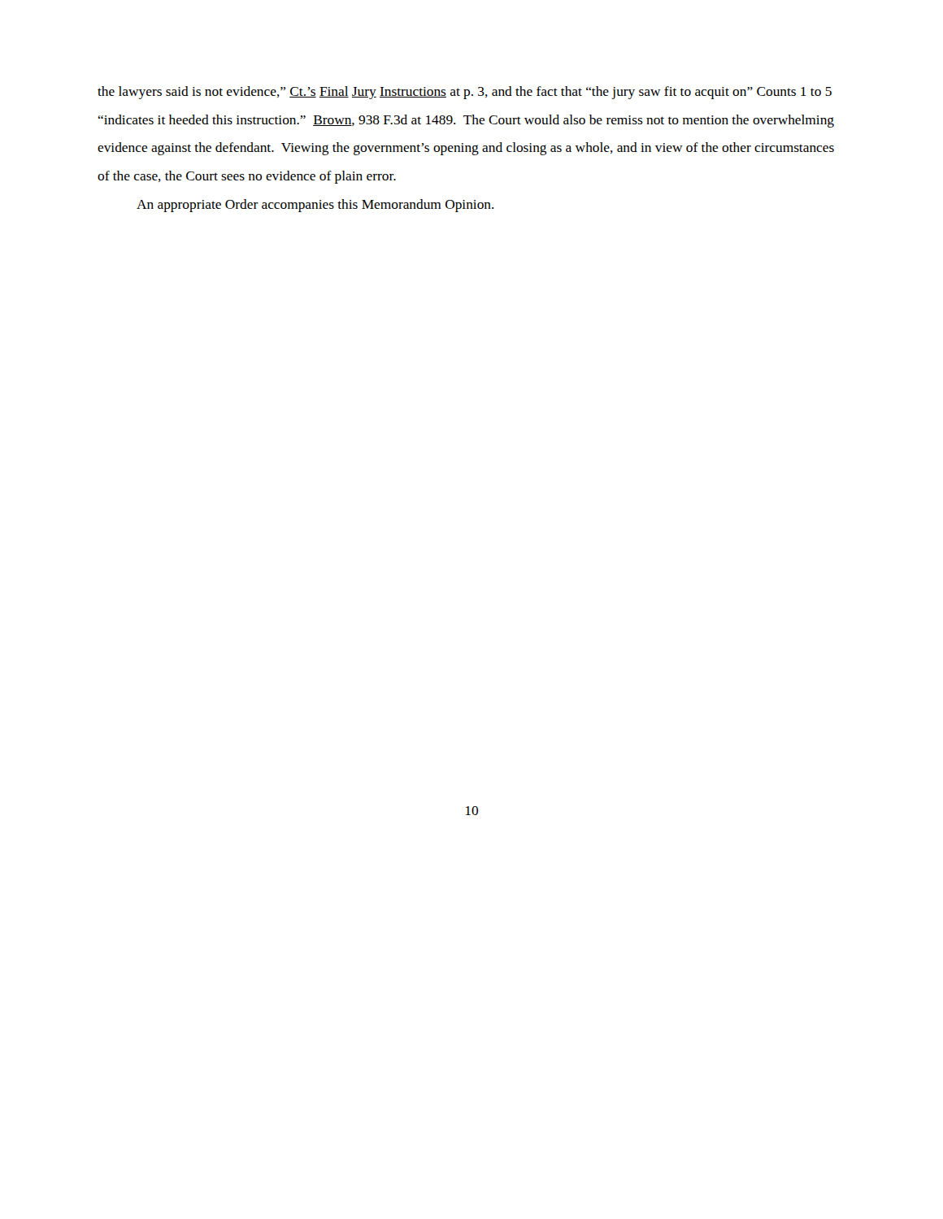the lawyers said is not evidence,” Ct.’s Final Jury Instructions at p. 3, and the fact that “the jury saw fit to acquit on” Counts 1 to 5 “indicates it heeded this instruction.” Brown, 938 F.3d at 1489. The Court would also be remiss not to mention the overwhelming evidence against the defendant. Viewing the government’s opening and closing as a whole, and in view of the other circumstances of the case, the Court sees no evidence of plain error.
An appropriate Order accompanies this Memorandum Opinion.
10